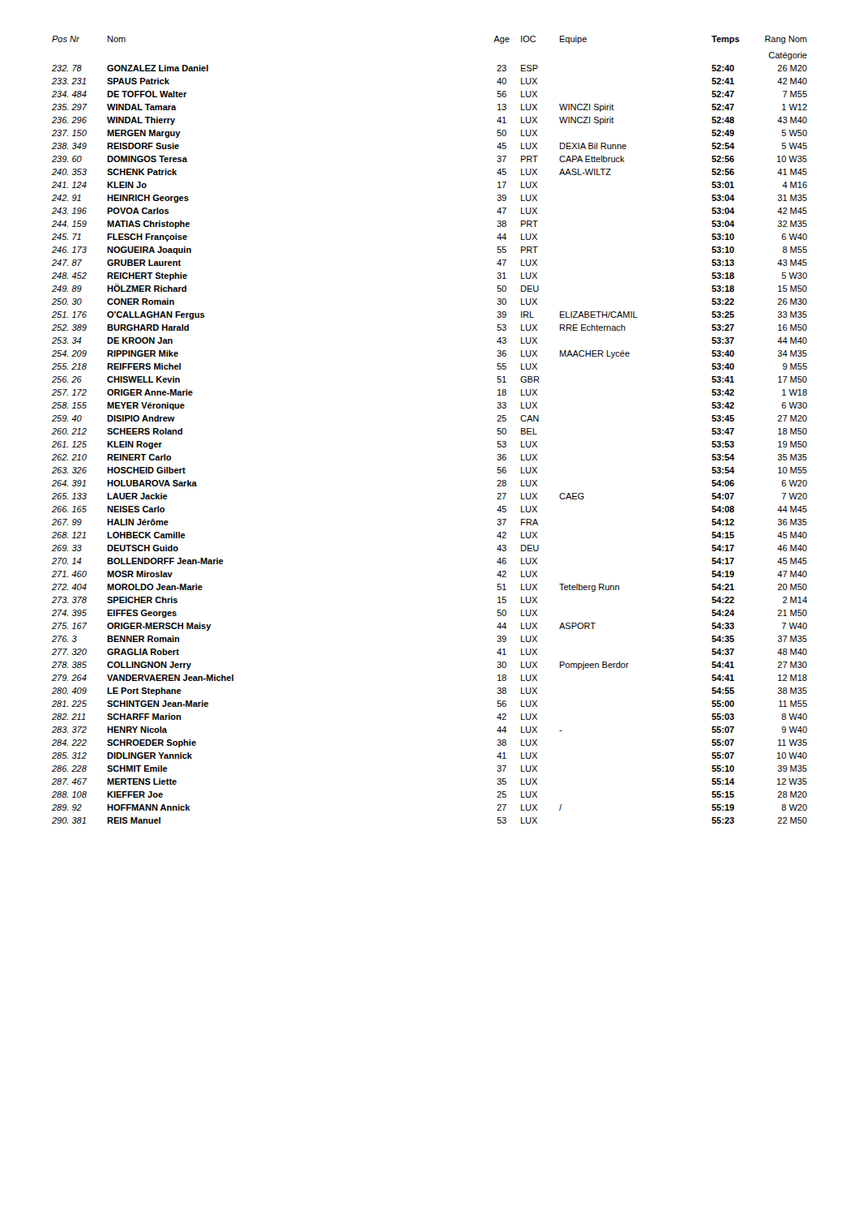| | Catégorie |
| Pos Nr | Nom | Age | IOC | Equipe | Temps | Rang Nom |
| 232. 78 | GONZALEZ Lima Daniel | 23 | ESP | | 52:40 | 26 M20 |
| 233. 231 | SPAUS Patrick | 40 | LUX | | 52:41 | 42 M40 |
| 234. 484 | DE TOFFOL Walter | 56 | LUX | | 52:47 | 7 M55 |
| 235. 297 | WINDAL Tamara | 13 | LUX | WINCZI Spirit | 52:47 | 1 W12 |
| 236. 296 | WINDAL Thierry | 41 | LUX | WINCZI Spirit | 52:48 | 43 M40 |
| 237. 150 | MERGEN Marguy | 50 | LUX | | 52:49 | 5 W50 |
| 238. 349 | REISDORF Susie | 45 | LUX | DEXIA Bil Runne | 52:54 | 5 W45 |
| 239. 60 | DOMINGOS Teresa | 37 | PRT | CAPA Ettelbruck | 52:56 | 10 W35 |
| 240. 353 | SCHENK Patrick | 45 | LUX | AASL-WILTZ | 52:56 | 41 M45 |
| 241. 124 | KLEIN Jo | 17 | LUX | | 53:01 | 4 M16 |
| 242. 91 | HEINRICH Georges | 39 | LUX | | 53:04 | 31 M35 |
| 243. 196 | POVOA Carlos | 47 | LUX | | 53:04 | 42 M45 |
| 244. 159 | MATIAS Christophe | 38 | PRT | | 53:04 | 32 M35 |
| 245. 71 | FLESCH Françoise | 44 | LUX | | 53:10 | 6 W40 |
| 246. 173 | NOGUEIRA Joaquin | 55 | PRT | | 53:10 | 8 M55 |
| 247. 87 | GRUBER Laurent | 47 | LUX | | 53:13 | 43 M45 |
| 248. 452 | REICHERT Stephie | 31 | LUX | | 53:18 | 5 W30 |
| 249. 89 | HÖLZMER Richard | 50 | DEU | | 53:18 | 15 M50 |
| 250. 30 | CONER Romain | 30 | LUX | | 53:22 | 26 M30 |
| 251. 176 | O'CALLAGHAN Fergus | 39 | IRL | ELIZABETH/CAMIL | 53:25 | 33 M35 |
| 252. 389 | BURGHARD Harald | 53 | LUX | RRE Echternach | 53:27 | 16 M50 |
| 253. 34 | DE KROON Jan | 43 | LUX | | 53:37 | 44 M40 |
| 254. 209 | RIPPINGER Mike | 36 | LUX | MAACHER Lycée | 53:40 | 34 M35 |
| 255. 218 | REIFFERS Michel | 55 | LUX | | 53:40 | 9 M55 |
| 256. 26 | CHISWELL Kevin | 51 | GBR | | 53:41 | 17 M50 |
| 257. 172 | ORIGER Anne-Marie | 18 | LUX | | 53:42 | 1 W18 |
| 258. 155 | MEYER Véronique | 33 | LUX | | 53:42 | 6 W30 |
| 259. 40 | DISIPIO Andrew | 25 | CAN | | 53:45 | 27 M20 |
| 260. 212 | SCHEERS Roland | 50 | BEL | | 53:47 | 18 M50 |
| 261. 125 | KLEIN Roger | 53 | LUX | | 53:53 | 19 M50 |
| 262. 210 | REINERT Carlo | 36 | LUX | | 53:54 | 35 M35 |
| 263. 326 | HOSCHEID Gilbert | 56 | LUX | | 53:54 | 10 M55 |
| 264. 391 | HOLUBAROVA Sarka | 28 | LUX | | 54:06 | 6 W20 |
| 265. 133 | LAUER Jackie | 27 | LUX | CAEG | 54:07 | 7 W20 |
| 266. 165 | NEISES Carlo | 45 | LUX | | 54:08 | 44 M45 |
| 267. 99 | HALIN Jérôme | 37 | FRA | | 54:12 | 36 M35 |
| 268. 121 | LOHBECK Camille | 42 | LUX | | 54:15 | 45 M40 |
| 269. 33 | DEUTSCH Guido | 43 | DEU | | 54:17 | 46 M40 |
| 270. 14 | BOLLENDORFF Jean-Marie | 46 | LUX | | 54:17 | 45 M45 |
| 271. 460 | MOSR Miroslav | 42 | LUX | | 54:19 | 47 M40 |
| 272. 404 | MOROLDO Jean-Marie | 51 | LUX | Tetelberg Runn | 54:21 | 20 M50 |
| 273. 378 | SPEICHER Chris | 15 | LUX | | 54:22 | 2 M14 |
| 274. 395 | EIFFES Georges | 50 | LUX | | 54:24 | 21 M50 |
| 275. 167 | ORIGER-MERSCH Maisy | 44 | LUX | ASPORT | 54:33 | 7 W40 |
| 276. 3 | BENNER Romain | 39 | LUX | | 54:35 | 37 M35 |
| 277. 320 | GRAGLIA Robert | 41 | LUX | | 54:37 | 48 M40 |
| 278. 385 | COLLINGNON Jerry | 30 | LUX | Pompjeen Berdor | 54:41 | 27 M30 |
| 279. 264 | VANDERVAEREN Jean-Michel | 18 | LUX | | 54:41 | 12 M18 |
| 280. 409 | LE Port Stephane | 38 | LUX | | 54:55 | 38 M35 |
| 281. 225 | SCHINTGEN Jean-Marie | 56 | LUX | | 55:00 | 11 M55 |
| 282. 211 | SCHARFF Marion | 42 | LUX | | 55:03 | 8 W40 |
| 283. 372 | HENRY Nicola | 44 | LUX | - | 55:07 | 9 W40 |
| 284. 222 | SCHROEDER Sophie | 38 | LUX | | 55:07 | 11 W35 |
| 285. 312 | DIDLINGER Yannick | 41 | LUX | | 55:07 | 10 W40 |
| 286. 228 | SCHMIT Emile | 37 | LUX | | 55:10 | 39 M35 |
| 287. 467 | MERTENS Liette | 35 | LUX | | 55:14 | 12 W35 |
| 288. 108 | KIEFFER Joe | 25 | LUX | | 55:15 | 28 M20 |
| 289. 92 | HOFFMANN Annick | 27 | LUX | / | 55:19 | 8 W20 |
| 290. 381 | REIS Manuel | 53 | LUX | | 55:23 | 22 M50 |